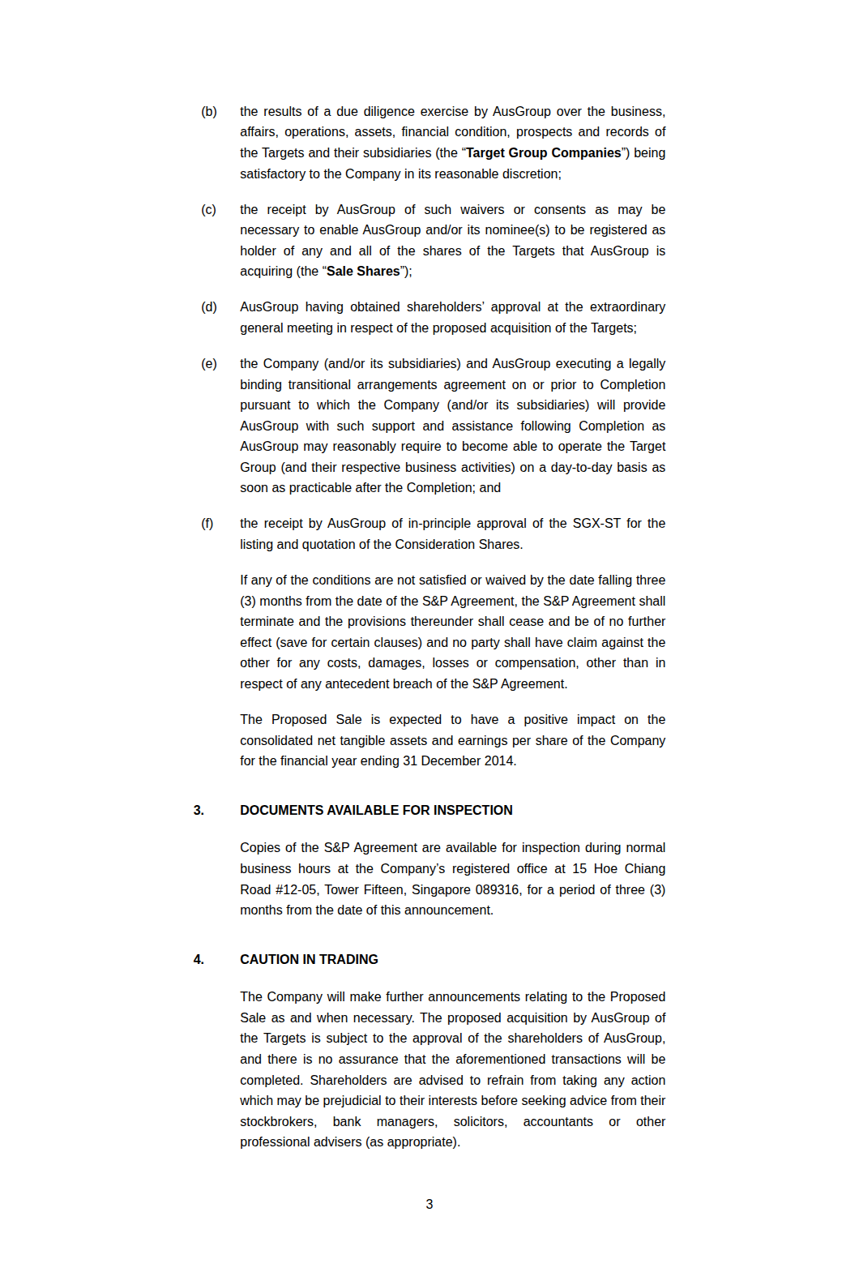(b)
the results of a due diligence exercise by AusGroup over the business, affairs, operations, assets, financial condition, prospects and records of the Targets and their subsidiaries (the “Target Group Companies”) being satisfactory to the Company in its reasonable discretion;
(c)
the receipt by AusGroup of such waivers or consents as may be necessary to enable AusGroup and/or its nominee(s) to be registered as holder of any and all of the shares of the Targets that AusGroup is acquiring (the “Sale Shares”);
(d)
AusGroup having obtained shareholders’ approval at the extraordinary general meeting in respect of the proposed acquisition of the Targets;
(e)
the Company (and/or its subsidiaries) and AusGroup executing a legally binding transitional arrangements agreement on or prior to Completion pursuant to which the Company (and/or its subsidiaries) will provide AusGroup with such support and assistance following Completion as AusGroup may reasonably require to become able to operate the Target Group (and their respective business activities) on a day-to-day basis as soon as practicable after the Completion; and
(f)
the receipt by AusGroup of in-principle approval of the SGX-ST for the listing and quotation of the Consideration Shares.
If any of the conditions are not satisfied or waived by the date falling three (3) months from the date of the S&P Agreement, the S&P Agreement shall terminate and the provisions thereunder shall cease and be of no further effect (save for certain clauses) and no party shall have claim against the other for any costs, damages, losses or compensation, other than in respect of any antecedent breach of the S&P Agreement.
The Proposed Sale is expected to have a positive impact on the consolidated net tangible assets and earnings per share of the Company for the financial year ending 31 December 2014.
3.
DOCUMENTS AVAILABLE FOR INSPECTION
Copies of the S&P Agreement are available for inspection during normal business hours at the Company’s registered office at 15 Hoe Chiang Road #12-05, Tower Fifteen, Singapore 089316, for a period of three (3) months from the date of this announcement.
4.
CAUTION IN TRADING
The Company will make further announcements relating to the Proposed Sale as and when necessary. The proposed acquisition by AusGroup of the Targets is subject to the approval of the shareholders of AusGroup, and there is no assurance that the aforementioned transactions will be completed. Shareholders are advised to refrain from taking any action which may be prejudicial to their interests before seeking advice from their stockbrokers, bank managers, solicitors, accountants or other professional advisers (as appropriate).
3